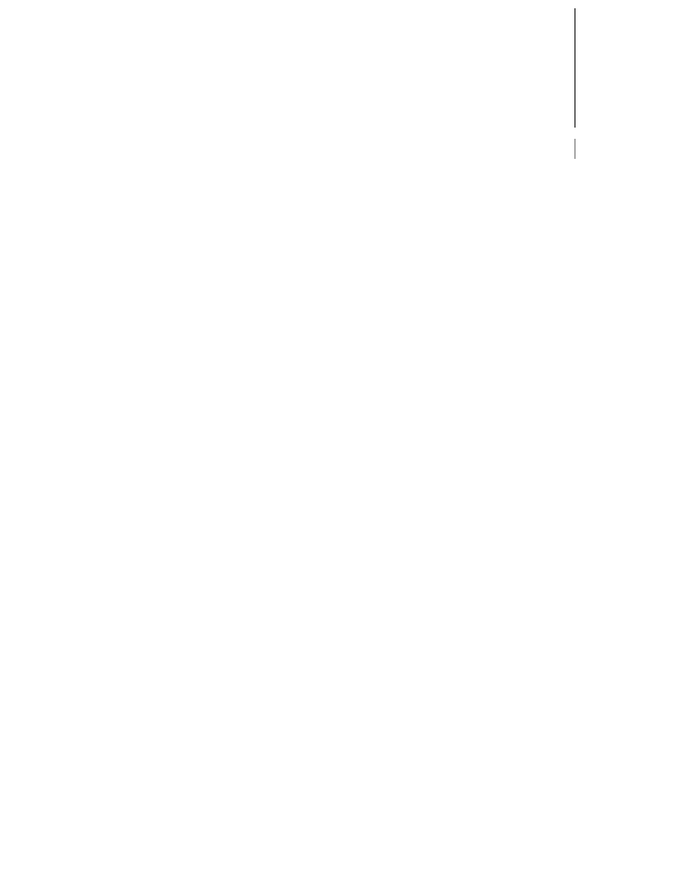Photographic plate. No printed caption, page number, or other text appears on this page.